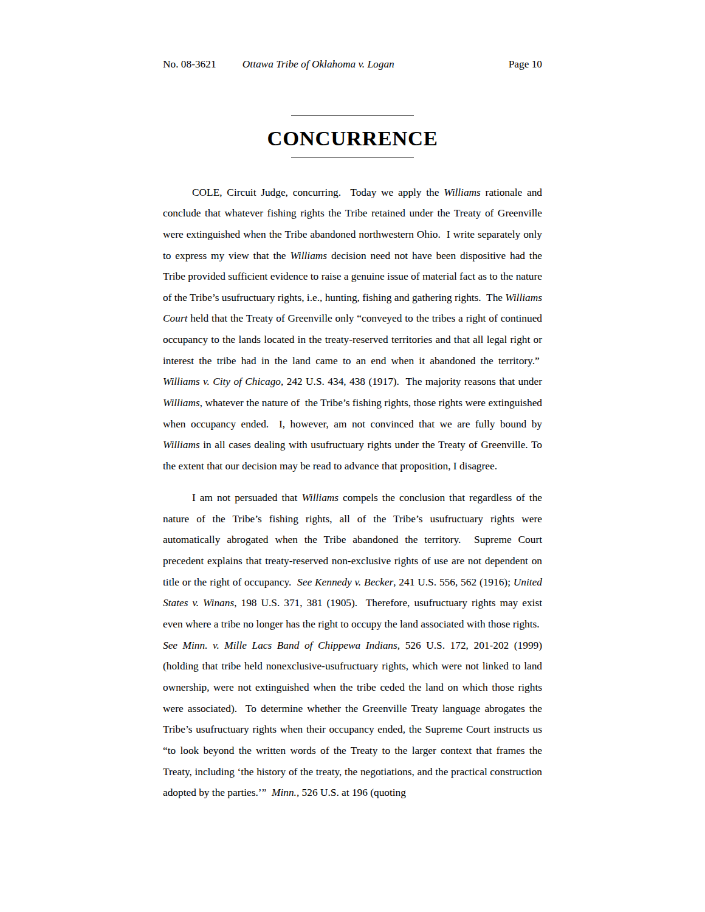No. 08-3621 Ottawa Tribe of Oklahoma v. Logan Page 10
CONCURRENCE
COLE, Circuit Judge, concurring. Today we apply the Williams rationale and conclude that whatever fishing rights the Tribe retained under the Treaty of Greenville were extinguished when the Tribe abandoned northwestern Ohio. I write separately only to express my view that the Williams decision need not have been dispositive had the Tribe provided sufficient evidence to raise a genuine issue of material fact as to the nature of the Tribe’s usufructuary rights, i.e., hunting, fishing and gathering rights. The Williams Court held that the Treaty of Greenville only “conveyed to the tribes a right of continued occupancy to the lands located in the treaty-reserved territories and that all legal right or interest the tribe had in the land came to an end when it abandoned the territory.” Williams v. City of Chicago, 242 U.S. 434, 438 (1917). The majority reasons that under Williams, whatever the nature of the Tribe’s fishing rights, those rights were extinguished when occupancy ended. I, however, am not convinced that we are fully bound by Williams in all cases dealing with usufructuary rights under the Treaty of Greenville. To the extent that our decision may be read to advance that proposition, I disagree.
I am not persuaded that Williams compels the conclusion that regardless of the nature of the Tribe’s fishing rights, all of the Tribe’s usufructuary rights were automatically abrogated when the Tribe abandoned the territory. Supreme Court precedent explains that treaty-reserved non-exclusive rights of use are not dependent on title or the right of occupancy. See Kennedy v. Becker, 241 U.S. 556, 562 (1916); United States v. Winans, 198 U.S. 371, 381 (1905). Therefore, usufructuary rights may exist even where a tribe no longer has the right to occupy the land associated with those rights. See Minn. v. Mille Lacs Band of Chippewa Indians, 526 U.S. 172, 201-202 (1999) (holding that tribe held nonexclusive-usufructuary rights, which were not linked to land ownership, were not extinguished when the tribe ceded the land on which those rights were associated). To determine whether the Greenville Treaty language abrogates the Tribe’s usufructuary rights when their occupancy ended, the Supreme Court instructs us “to look beyond the written words of the Treaty to the larger context that frames the Treaty, including ‘the history of the treaty, the negotiations, and the practical construction adopted by the parties.’” Minn., 526 U.S. at 196 (quoting